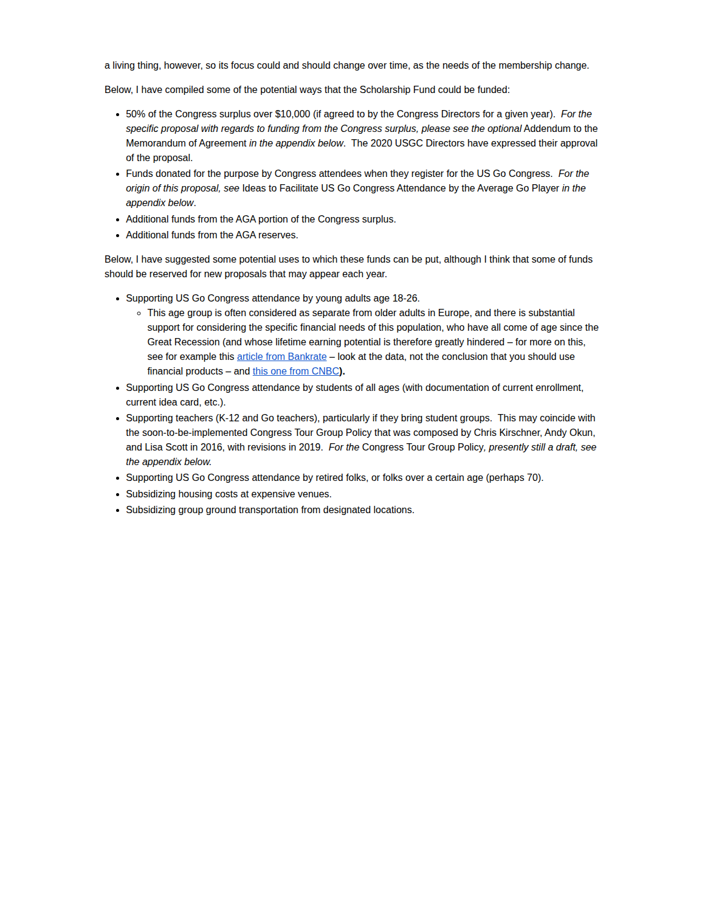a living thing, however, so its focus could and should change over time, as the needs of the membership change.
Below, I have compiled some of the potential ways that the Scholarship Fund could be funded:
50% of the Congress surplus over $10,000 (if agreed to by the Congress Directors for a given year). For the specific proposal with regards to funding from the Congress surplus, please see the optional Addendum to the Memorandum of Agreement in the appendix below. The 2020 USGC Directors have expressed their approval of the proposal.
Funds donated for the purpose by Congress attendees when they register for the US Go Congress. For the origin of this proposal, see Ideas to Facilitate US Go Congress Attendance by the Average Go Player in the appendix below.
Additional funds from the AGA portion of the Congress surplus.
Additional funds from the AGA reserves.
Below, I have suggested some potential uses to which these funds can be put, although I think that some of funds should be reserved for new proposals that may appear each year.
Supporting US Go Congress attendance by young adults age 18-26.
This age group is often considered as separate from older adults in Europe, and there is substantial support for considering the specific financial needs of this population, who have all come of age since the Great Recession (and whose lifetime earning potential is therefore greatly hindered – for more on this, see for example this article from Bankrate – look at the data, not the conclusion that you should use financial products – and this one from CNBC).
Supporting US Go Congress attendance by students of all ages (with documentation of current enrollment, current idea card, etc.).
Supporting teachers (K-12 and Go teachers), particularly if they bring student groups. This may coincide with the soon-to-be-implemented Congress Tour Group Policy that was composed by Chris Kirschner, Andy Okun, and Lisa Scott in 2016, with revisions in 2019. For the Congress Tour Group Policy, presently still a draft, see the appendix below.
Supporting US Go Congress attendance by retired folks, or folks over a certain age (perhaps 70).
Subsidizing housing costs at expensive venues.
Subsidizing group ground transportation from designated locations.